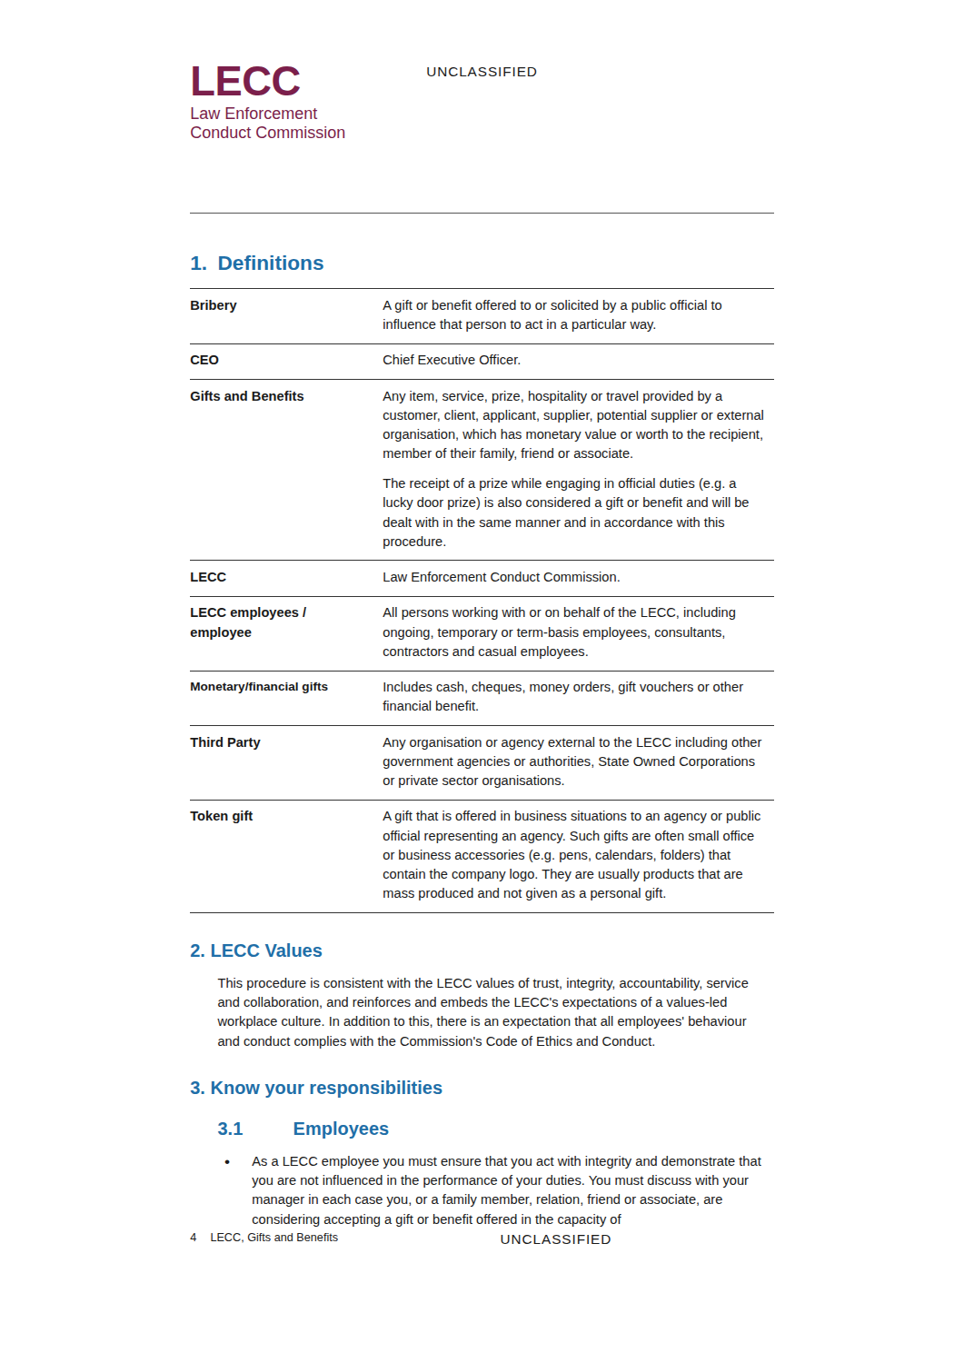LECC
Law Enforcement
Conduct Commission
UNCLASSIFIED
1. Definitions
| Bribery | A gift or benefit offered to or solicited by a public official to influence that person to act in a particular way. |
| CEO | Chief Executive Officer. |
| Gifts and Benefits | Any item, service, prize, hospitality or travel provided by a customer, client, applicant, supplier, potential supplier or external organisation, which has monetary value or worth to the recipient, member of their family, friend or associate. The receipt of a prize while engaging in official duties (e.g. a lucky door prize) is also considered a gift or benefit and will be dealt with in the same manner and in accordance with this procedure. |
| LECC | Law Enforcement Conduct Commission. |
| LECC employees / employee | All persons working with or on behalf of the LECC, including ongoing, temporary or term-basis employees, consultants, contractors and casual employees. |
| Monetary/financial gifts | Includes cash, cheques, money orders, gift vouchers or other financial benefit. |
| Third Party | Any organisation or agency external to the LECC including other government agencies or authorities, State Owned Corporations or private sector organisations. |
| Token gift | A gift that is offered in business situations to an agency or public official representing an agency. Such gifts are often small office or business accessories (e.g. pens, calendars, folders) that contain the company logo. They are usually products that are mass produced and not given as a personal gift. |
2. LECC Values
This procedure is consistent with the LECC values of trust, integrity, accountability, service and collaboration, and reinforces and embeds the LECC's expectations of a values-led workplace culture. In addition to this, there is an expectation that all employees' behaviour and conduct complies with the Commission's Code of Ethics and Conduct.
3. Know your responsibilities
3.1 Employees
As a LECC employee you must ensure that you act with integrity and demonstrate that you are not influenced in the performance of your duties. You must discuss with your manager in each case you, or a family member, relation, friend or associate, are considering accepting a gift or benefit offered in the capacity of
4 LECC, Gifts and Benefits
UNCLASSIFIED